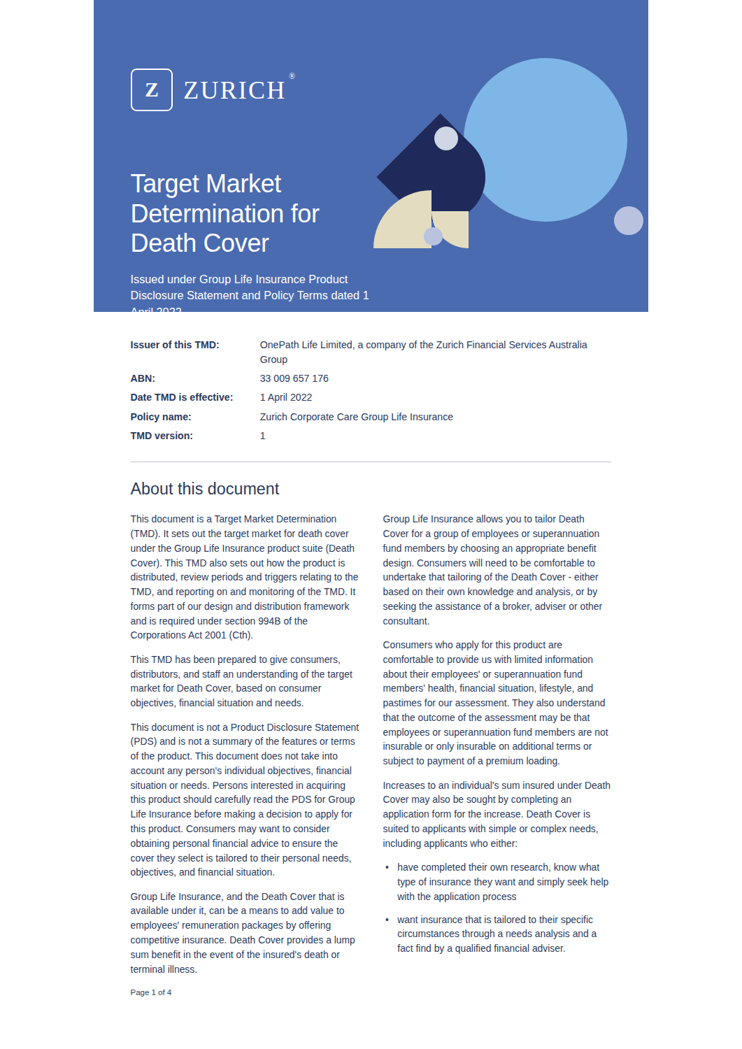Z
ZURICH®
Target Market Determination for Death Cover
Issued under Group Life Insurance Product Disclosure Statement and Policy Terms dated 1 April 2022
| Issuer of this TMD: | OnePath Life Limited, a company of the Zurich Financial Services Australia Group |
| ABN: | 33 009 657 176 |
| Date TMD is effective: | 1 April 2022 |
| Policy name: | Zurich Corporate Care Group Life Insurance |
| TMD version: | 1 |
About this document
This document is a Target Market Determination (TMD). It sets out the target market for death cover under the Group Life Insurance product suite (Death Cover). This TMD also sets out how the product is distributed, review periods and triggers relating to the TMD, and reporting on and monitoring of the TMD. It forms part of our design and distribution framework and is required under section 994B of the Corporations Act 2001 (Cth).
This TMD has been prepared to give consumers, distributors, and staff an understanding of the target market for Death Cover, based on consumer objectives, financial situation and needs.
This document is not a Product Disclosure Statement (PDS) and is not a summary of the features or terms of the product. This document does not take into account any person's individual objectives, financial situation or needs. Persons interested in acquiring this product should carefully read the PDS for Group Life Insurance before making a decision to apply for this product. Consumers may want to consider obtaining personal financial advice to ensure the cover they select is tailored to their personal needs, objectives, and financial situation.
Group Life Insurance, and the Death Cover that is available under it, can be a means to add value to employees' remuneration packages by offering competitive insurance. Death Cover provides a lump sum benefit in the event of the insured's death or terminal illness.
Group Life Insurance allows you to tailor Death Cover for a group of employees or superannuation fund members by choosing an appropriate benefit design. Consumers will need to be comfortable to undertake that tailoring of the Death Cover - either based on their own knowledge and analysis, or by seeking the assistance of a broker, adviser or other consultant.
Consumers who apply for this product are comfortable to provide us with limited information about their employees' or superannuation fund members' health, financial situation, lifestyle, and pastimes for our assessment. They also understand that the outcome of the assessment may be that employees or superannuation fund members are not insurable or only insurable on additional terms or subject to payment of a premium loading.
Increases to an individual's sum insured under Death Cover may also be sought by completing an application form for the increase. Death Cover is suited to applicants with simple or complex needs, including applicants who either:
have completed their own research, know what type of insurance they want and simply seek help with the application process
want insurance that is tailored to their specific circumstances through a needs analysis and a fact find by a qualified financial adviser.
Page 1 of 4